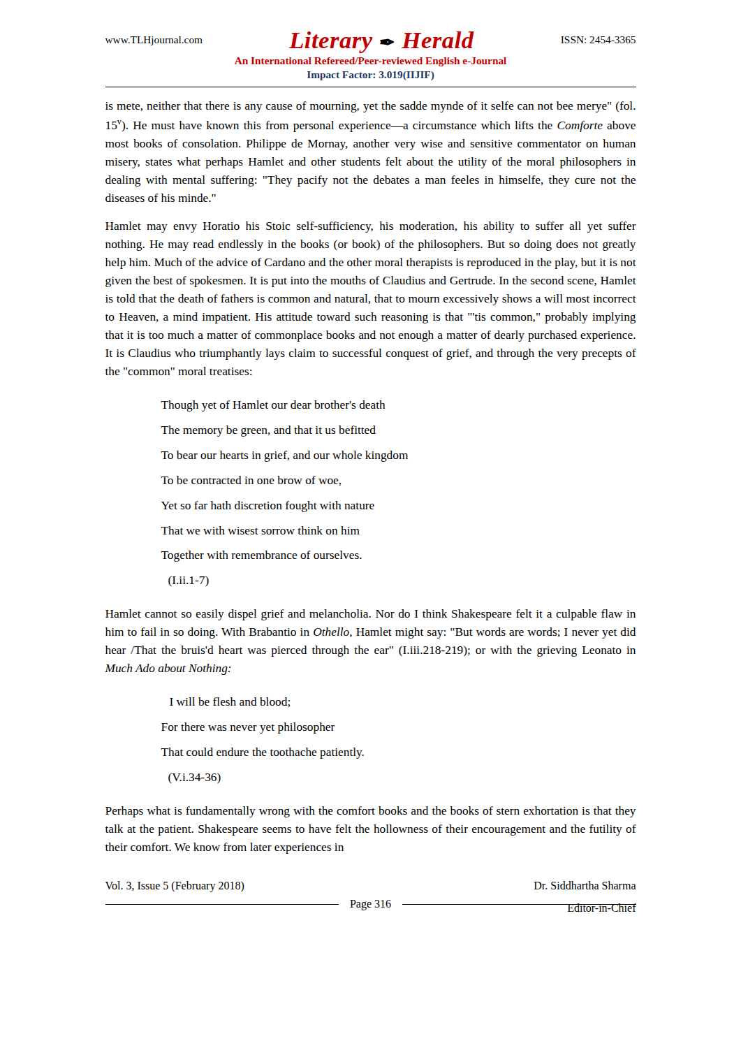www.TLHjournal.com
Literary ✒ Herald
ISSN: 2454-3365
An International Refereed/Peer-reviewed English e-Journal
Impact Factor: 3.019(IIJIF)
is mete, neither that there is any cause of mourning, yet the sadde mynde of it selfe can not bee merye" (fol. 15v). He must have known this from personal experience—a circumstance which lifts the Comforte above most books of consolation. Philippe de Mornay, another very wise and sensitive commentator on human misery, states what perhaps Hamlet and other students felt about the utility of the moral philosophers in dealing with mental suffering: "They pacify not the debates a man feeles in himselfe, they cure not the diseases of his minde."
Hamlet may envy Horatio his Stoic self-sufficiency, his moderation, his ability to suffer all yet suffer nothing. He may read endlessly in the books (or book) of the philosophers. But so doing does not greatly help him. Much of the advice of Cardano and the other moral therapists is reproduced in the play, but it is not given the best of spokesmen. It is put into the mouths of Claudius and Gertrude. In the second scene, Hamlet is told that the death of fathers is common and natural, that to mourn excessively shows a will most incorrect to Heaven, a mind impatient. His attitude toward such reasoning is that "'tis common," probably implying that it is too much a matter of commonplace books and not enough a matter of dearly purchased experience. It is Claudius who triumphantly lays claim to successful conquest of grief, and through the very precepts of the "common" moral treatises:
Though yet of Hamlet our dear brother's death
The memory be green, and that it us befitted
To bear our hearts in grief, and our whole kingdom
To be contracted in one brow of woe,
Yet so far hath discretion fought with nature
That we with wisest sorrow think on him
Together with remembrance of ourselves.
(I.ii.1-7)
Hamlet cannot so easily dispel grief and melancholia. Nor do I think Shakespeare felt it a culpable flaw in him to fail in so doing. With Brabantio in Othello, Hamlet might say: "But words are words; I never yet did hear /That the bruis'd heart was pierced through the ear" (I.iii.218-219); or with the grieving Leonato in Much Ado about Nothing:
I will be flesh and blood;
For there was never yet philosopher
That could endure the toothache patiently.
(V.i.34-36)
Perhaps what is fundamentally wrong with the comfort books and the books of stern exhortation is that they talk at the patient. Shakespeare seems to have felt the hollowness of their encouragement and the futility of their comfort. We know from later experiences in
Vol. 3, Issue 5 (February 2018)
Dr. Siddhartha Sharma
Page 316
Editor-in-Chief